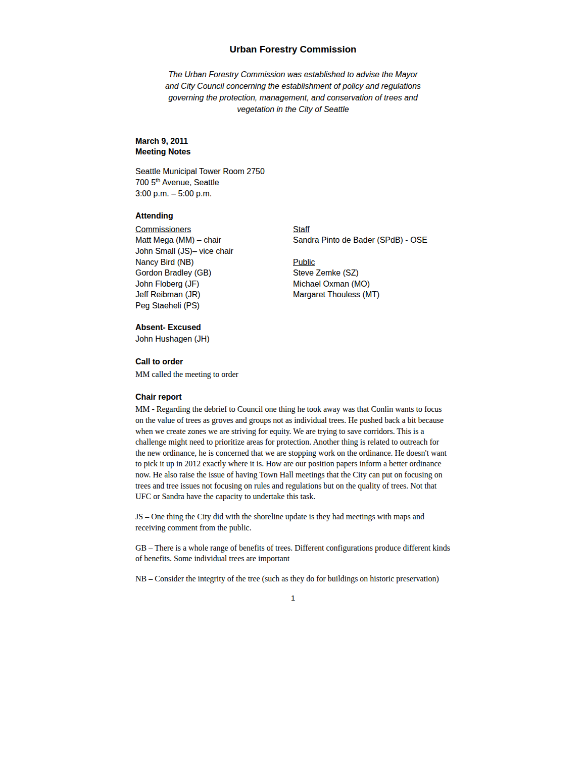Urban Forestry Commission
The Urban Forestry Commission was established to advise the Mayor and City Council concerning the establishment of policy and regulations governing the protection, management, and conservation of trees and vegetation in the City of Seattle
March 9, 2011
Meeting Notes
Seattle Municipal Tower Room 2750
700 5th Avenue, Seattle
3:00 p.m. – 5:00 p.m.
Attending
| Commissioners | Staff |
| Matt Mega (MM) – chair | Sandra Pinto de Bader (SPdB) - OSE |
| John Small (JS)– vice chair | |
| Nancy Bird (NB) | Public |
| Gordon Bradley (GB) | Steve Zemke (SZ) |
| John Floberg (JF) | Michael Oxman (MO) |
| Jeff Reibman (JR) | Margaret Thouless (MT) |
| Peg Staeheli (PS) | |
Absent- Excused
John Hushagen (JH)
Call to order
MM called the meeting to order
Chair report
MM - Regarding the debrief to Council one thing he took away was that Conlin wants to focus on the value of trees as groves and groups not as individual trees. He pushed back a bit because when we create zones we are striving for equity. We are trying to save corridors. This is a challenge might need to prioritize areas for protection. Another thing is related to outreach for the new ordinance, he is concerned that we are stopping work on the ordinance. He doesn't want to pick it up in 2012 exactly where it is. How are our position papers inform a better ordinance now. He also raise the issue of having Town Hall meetings that the City can put on focusing on trees and tree issues not focusing on rules and regulations but on the quality of trees. Not that UFC or Sandra have the capacity to undertake this task.
JS – One thing the City did with the shoreline update is they had meetings with maps and receiving comment from the public.
GB – There is a whole range of benefits of trees. Different configurations produce different kinds of benefits. Some individual trees are important
NB – Consider the integrity of the tree (such as they do for buildings on historic preservation)
1